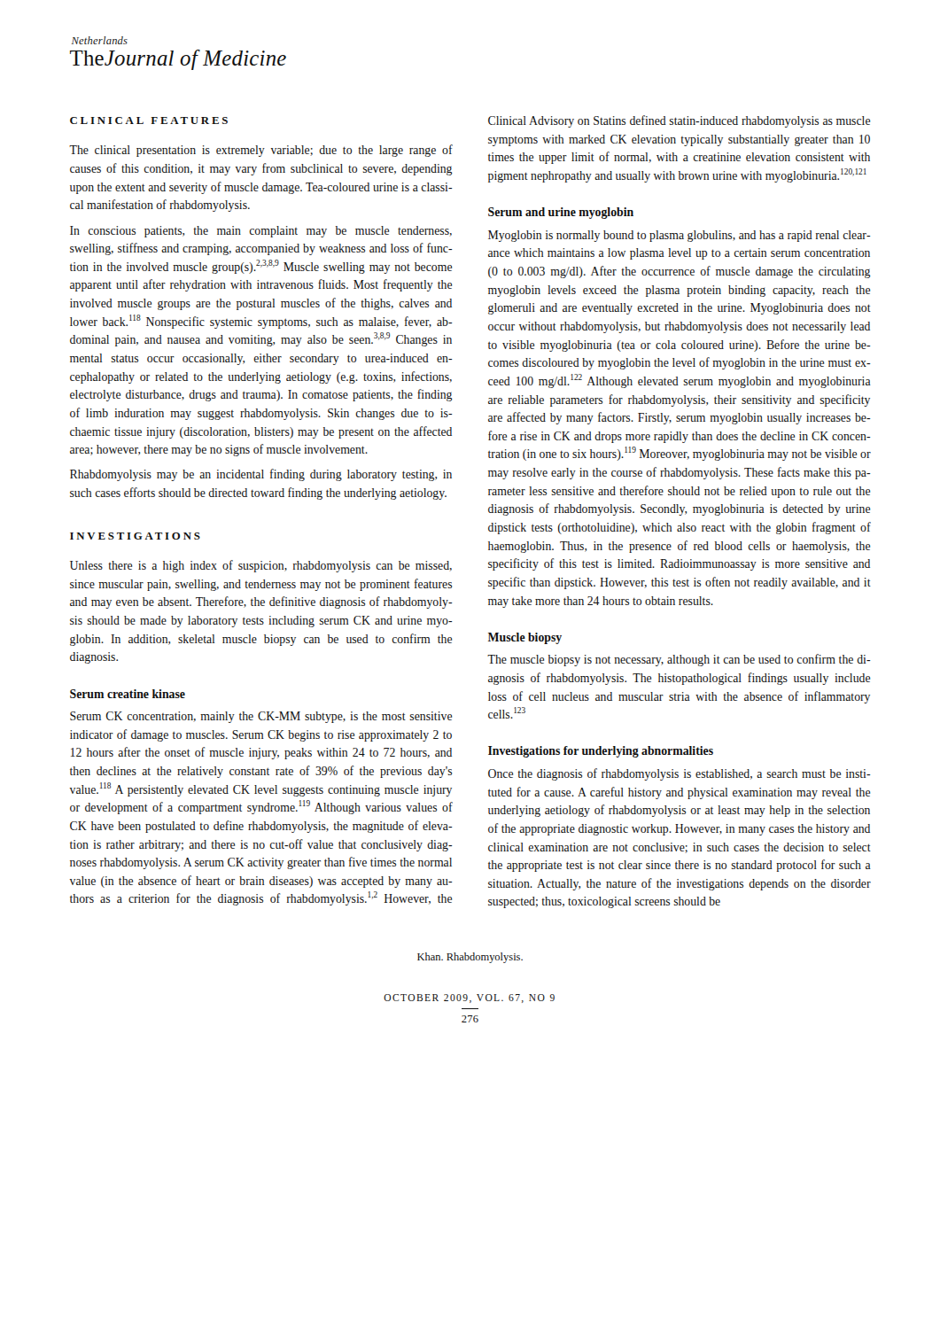Netherlands
The Journal of Medicine
Clinical features
The clinical presentation is extremely variable; due to the large range of causes of this condition, it may vary from subclinical to severe, depending upon the extent and severity of muscle damage. Tea-coloured urine is a classical manifestation of rhabdomyolysis.
In conscious patients, the main complaint may be muscle tenderness, swelling, stiffness and cramping, accompanied by weakness and loss of function in the involved muscle group(s).2,3,8,9 Muscle swelling may not become apparent until after rehydration with intravenous fluids. Most frequently the involved muscle groups are the postural muscles of the thighs, calves and lower back.118 Nonspecific systemic symptoms, such as malaise, fever, abdominal pain, and nausea and vomiting, may also be seen.3,8,9 Changes in mental status occur occasionally, either secondary to urea-induced encephalopathy or related to the underlying aetiology (e.g. toxins, infections, electrolyte disturbance, drugs and trauma). In comatose patients, the finding of limb induration may suggest rhabdomyolysis. Skin changes due to ischaemic tissue injury (discoloration, blisters) may be present on the affected area; however, there may be no signs of muscle involvement.
Rhabdomyolysis may be an incidental finding during laboratory testing, in such cases efforts should be directed toward finding the underlying aetiology.
Investigations
Unless there is a high index of suspicion, rhabdomyolysis can be missed, since muscular pain, swelling, and tenderness may not be prominent features and may even be absent. Therefore, the definitive diagnosis of rhabdomyolysis should be made by laboratory tests including serum CK and urine myoglobin. In addition, skeletal muscle biopsy can be used to confirm the diagnosis.
Serum creatine kinase
Serum CK concentration, mainly the CK-MM subtype, is the most sensitive indicator of damage to muscles. Serum CK begins to rise approximately 2 to 12 hours after the onset of muscle injury, peaks within 24 to 72 hours, and then declines at the relatively constant rate of 39% of the previous day's value.118 A persistently elevated CK level suggests continuing muscle injury or development of a compartment syndrome.119 Although various values of CK have been postulated to define rhabdomyolysis, the magnitude of elevation is rather arbitrary; and there is no cut-off value that conclusively diagnoses rhabdomyolysis. A serum CK activity greater than five times the normal value (in the absence of heart or brain diseases) was accepted by many authors as a criterion for the diagnosis of rhabdomyolysis.1,2 However, the Clinical Advisory on Statins defined statin-induced rhabdomyolysis as muscle symptoms with marked CK elevation typically substantially greater than 10 times the upper limit of normal, with a creatinine elevation consistent with pigment nephropathy and usually with brown urine with myoglobinuria.120,121
Serum and urine myoglobin
Myoglobin is normally bound to plasma globulins, and has a rapid renal clearance which maintains a low plasma level up to a certain serum concentration (0 to 0.003 mg/dl). After the occurrence of muscle damage the circulating myoglobin levels exceed the plasma protein binding capacity, reach the glomeruli and are eventually excreted in the urine. Myoglobinuria does not occur without rhabdomyolysis, but rhabdomyolysis does not necessarily lead to visible myoglobinuria (tea or cola coloured urine). Before the urine becomes discoloured by myoglobin the level of myoglobin in the urine must exceed 100 mg/dl.122 Although elevated serum myoglobin and myoglobinuria are reliable parameters for rhabdomyolysis, their sensitivity and specificity are affected by many factors. Firstly, serum myoglobin usually increases before a rise in CK and drops more rapidly than does the decline in CK concentration (in one to six hours).119 Moreover, myoglobinuria may not be visible or may resolve early in the course of rhabdomyolysis. These facts make this parameter less sensitive and therefore should not be relied upon to rule out the diagnosis of rhabdomyolysis. Secondly, myoglobinuria is detected by urine dipstick tests (orthotoluidine), which also react with the globin fragment of haemoglobin. Thus, in the presence of red blood cells or haemolysis, the specificity of this test is limited. Radioimmunoassay is more sensitive and specific than dipstick. However, this test is often not readily available, and it may take more than 24 hours to obtain results.
Muscle biopsy
The muscle biopsy is not necessary, although it can be used to confirm the diagnosis of rhabdomyolysis. The histopathological findings usually include loss of cell nucleus and muscular stria with the absence of inflammatory cells.123
Investigations for underlying abnormalities
Once the diagnosis of rhabdomyolysis is established, a search must be instituted for a cause. A careful history and physical examination may reveal the underlying aetiology of rhabdomyolysis or at least may help in the selection of the appropriate diagnostic workup. However, in many cases the history and clinical examination are not conclusive; in such cases the decision to select the appropriate test is not clear since there is no standard protocol for such a situation. Actually, the nature of the investigations depends on the disorder suspected; thus, toxicological screens should be
Khan. Rhabdomyolysis.
October 2009, vol. 67, no 9
276